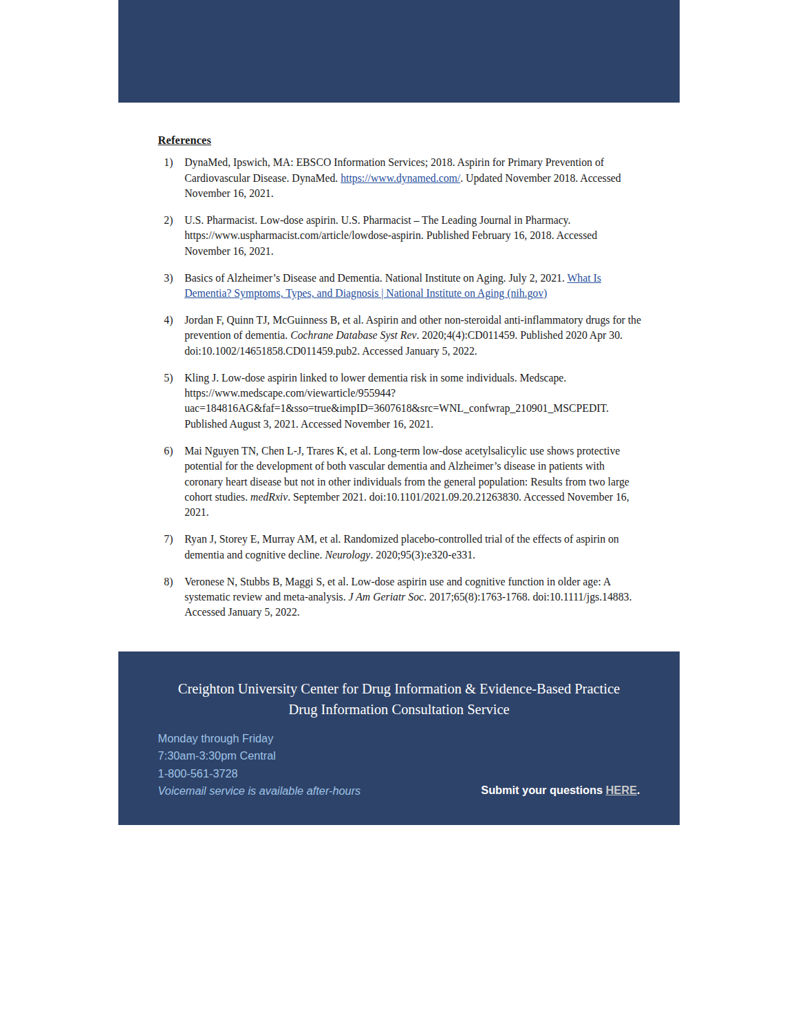References
DynaMed, Ipswich, MA: EBSCO Information Services; 2018. Aspirin for Primary Prevention of Cardiovascular Disease. DynaMed. https://www.dynamed.com/. Updated November 2018. Accessed November 16, 2021.
U.S. Pharmacist. Low-dose aspirin. U.S. Pharmacist – The Leading Journal in Pharmacy. https://www.uspharmacist.com/article/lowdose-aspirin. Published February 16, 2018. Accessed November 16, 2021.
Basics of Alzheimer’s Disease and Dementia. National Institute on Aging. July 2, 2021. What Is Dementia? Symptoms, Types, and Diagnosis | National Institute on Aging (nih.gov)
Jordan F, Quinn TJ, McGuinness B, et al. Aspirin and other non-steroidal anti-inflammatory drugs for the prevention of dementia. Cochrane Database Syst Rev. 2020;4(4):CD011459. Published 2020 Apr 30. doi:10.1002/14651858.CD011459.pub2. Accessed January 5, 2022.
Kling J. Low-dose aspirin linked to lower dementia risk in some individuals. Medscape. https://www.medscape.com/viewarticle/955944?uac=184816AG&faf=1&sso=true&impID=3607618&src=WNL_confwrap_210901_MSCPEDIT. Published August 3, 2021. Accessed November 16, 2021.
Mai Nguyen TN, Chen L-J, Trares K, et al. Long-term low-dose acetylsalicylic use shows protective potential for the development of both vascular dementia and Alzheimer’s disease in patients with coronary heart disease but not in other individuals from the general population: Results from two large cohort studies. medRxiv. September 2021. doi:10.1101/2021.09.20.21263830. Accessed November 16, 2021.
Ryan J, Storey E, Murray AM, et al. Randomized placebo-controlled trial of the effects of aspirin on dementia and cognitive decline. Neurology. 2020;95(3):e320-e331.
Veronese N, Stubbs B, Maggi S, et al. Low-dose aspirin use and cognitive function in older age: A systematic review and meta-analysis. J Am Geriatr Soc. 2017;65(8):1763-1768. doi:10.1111/jgs.14883. Accessed January 5, 2022.
Creighton University Center for Drug Information & Evidence-Based Practice Drug Information Consultation Service
Monday through Friday
7:30am-3:30pm Central
1-800-561-3728
Voicemail service is available after-hours
Submit your questions HERE.